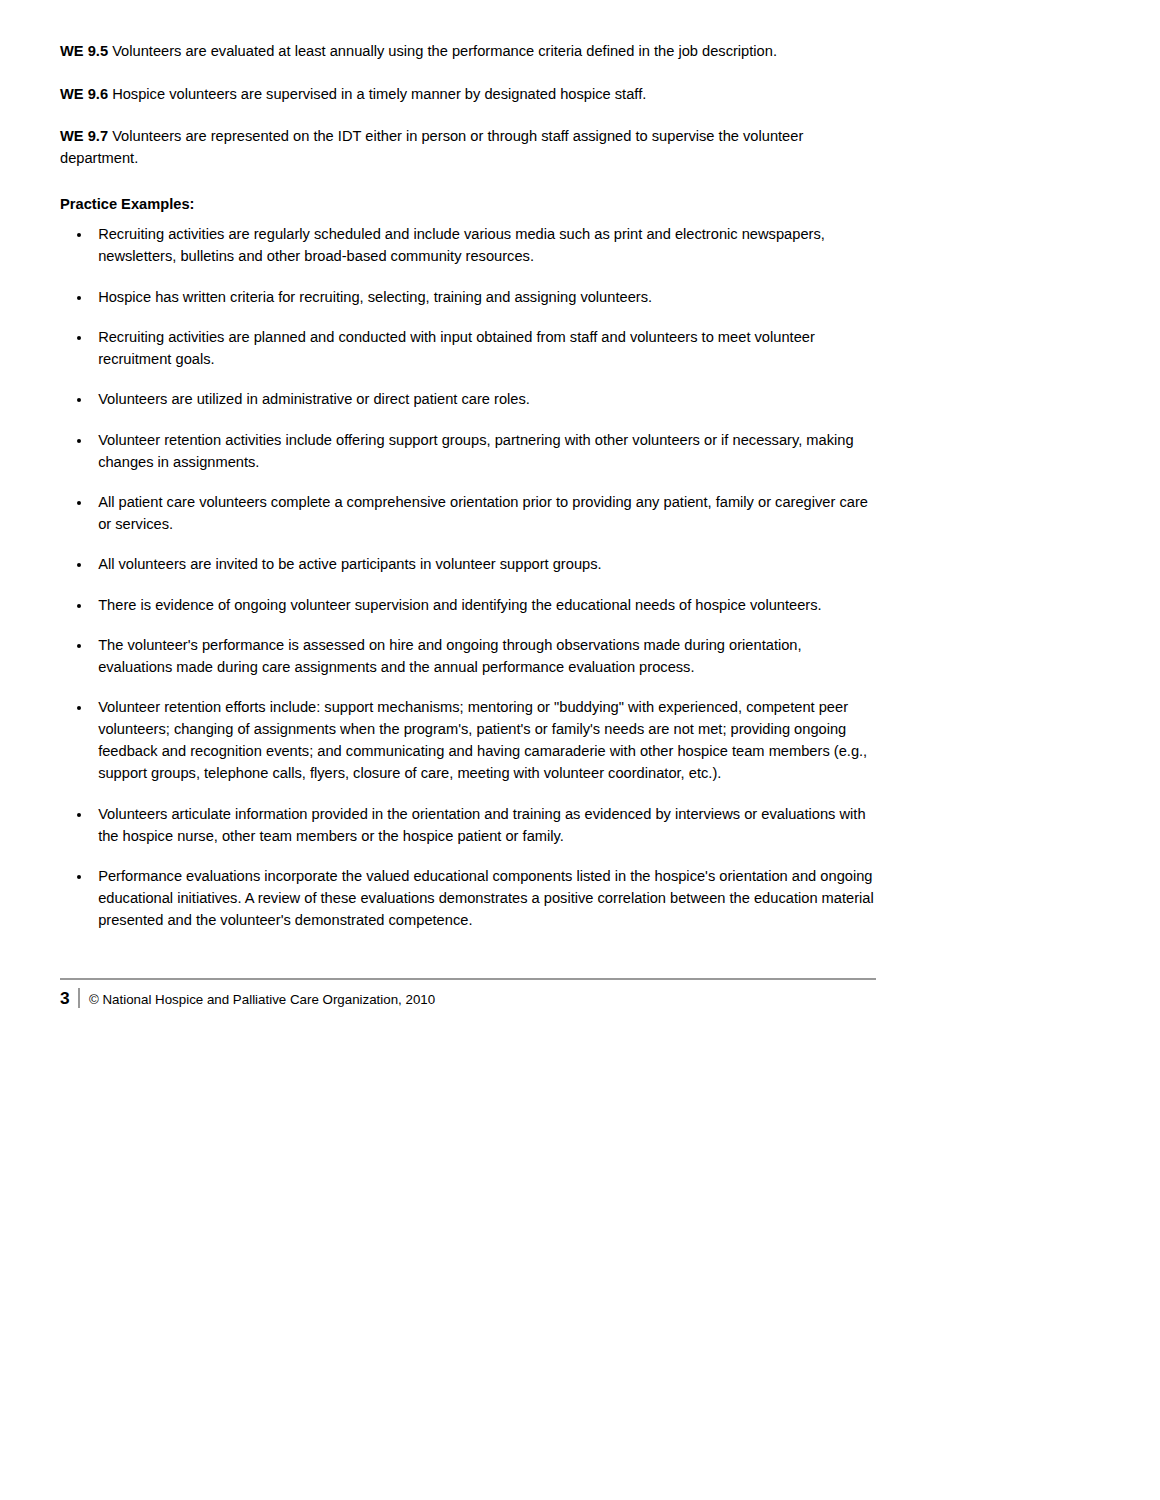WE 9.5 Volunteers are evaluated at least annually using the performance criteria defined in the job description.
WE 9.6 Hospice volunteers are supervised in a timely manner by designated hospice staff.
WE 9.7 Volunteers are represented on the IDT either in person or through staff assigned to supervise the volunteer department.
Practice Examples:
Recruiting activities are regularly scheduled and include various media such as print and electronic newspapers, newsletters, bulletins and other broad-based community resources.
Hospice has written criteria for recruiting, selecting, training and assigning volunteers.
Recruiting activities are planned and conducted with input obtained from staff and volunteers to meet volunteer recruitment goals.
Volunteers are utilized in administrative or direct patient care roles.
Volunteer retention activities include offering support groups, partnering with other volunteers or if necessary, making changes in assignments.
All patient care volunteers complete a comprehensive orientation prior to providing any patient, family or caregiver care or services.
All volunteers are invited to be active participants in volunteer support groups.
There is evidence of ongoing volunteer supervision and identifying the educational needs of hospice volunteers.
The volunteer's performance is assessed on hire and ongoing through observations made during orientation, evaluations made during care assignments and the annual performance evaluation process.
Volunteer retention efforts include: support mechanisms; mentoring or "buddying" with experienced, competent peer volunteers; changing of assignments when the program's, patient's or family's needs are not met; providing ongoing feedback and recognition events; and communicating and having camaraderie with other hospice team members (e.g., support groups, telephone calls, flyers, closure of care, meeting with volunteer coordinator, etc.).
Volunteers articulate information provided in the orientation and training as evidenced by interviews or evaluations with the hospice nurse, other team members or the hospice patient or family.
Performance evaluations incorporate the valued educational components listed in the hospice's orientation and ongoing educational initiatives. A review of these evaluations demonstrates a positive correlation between the education material presented and the volunteer's demonstrated competence.
3© National Hospice and Palliative Care Organization, 2010